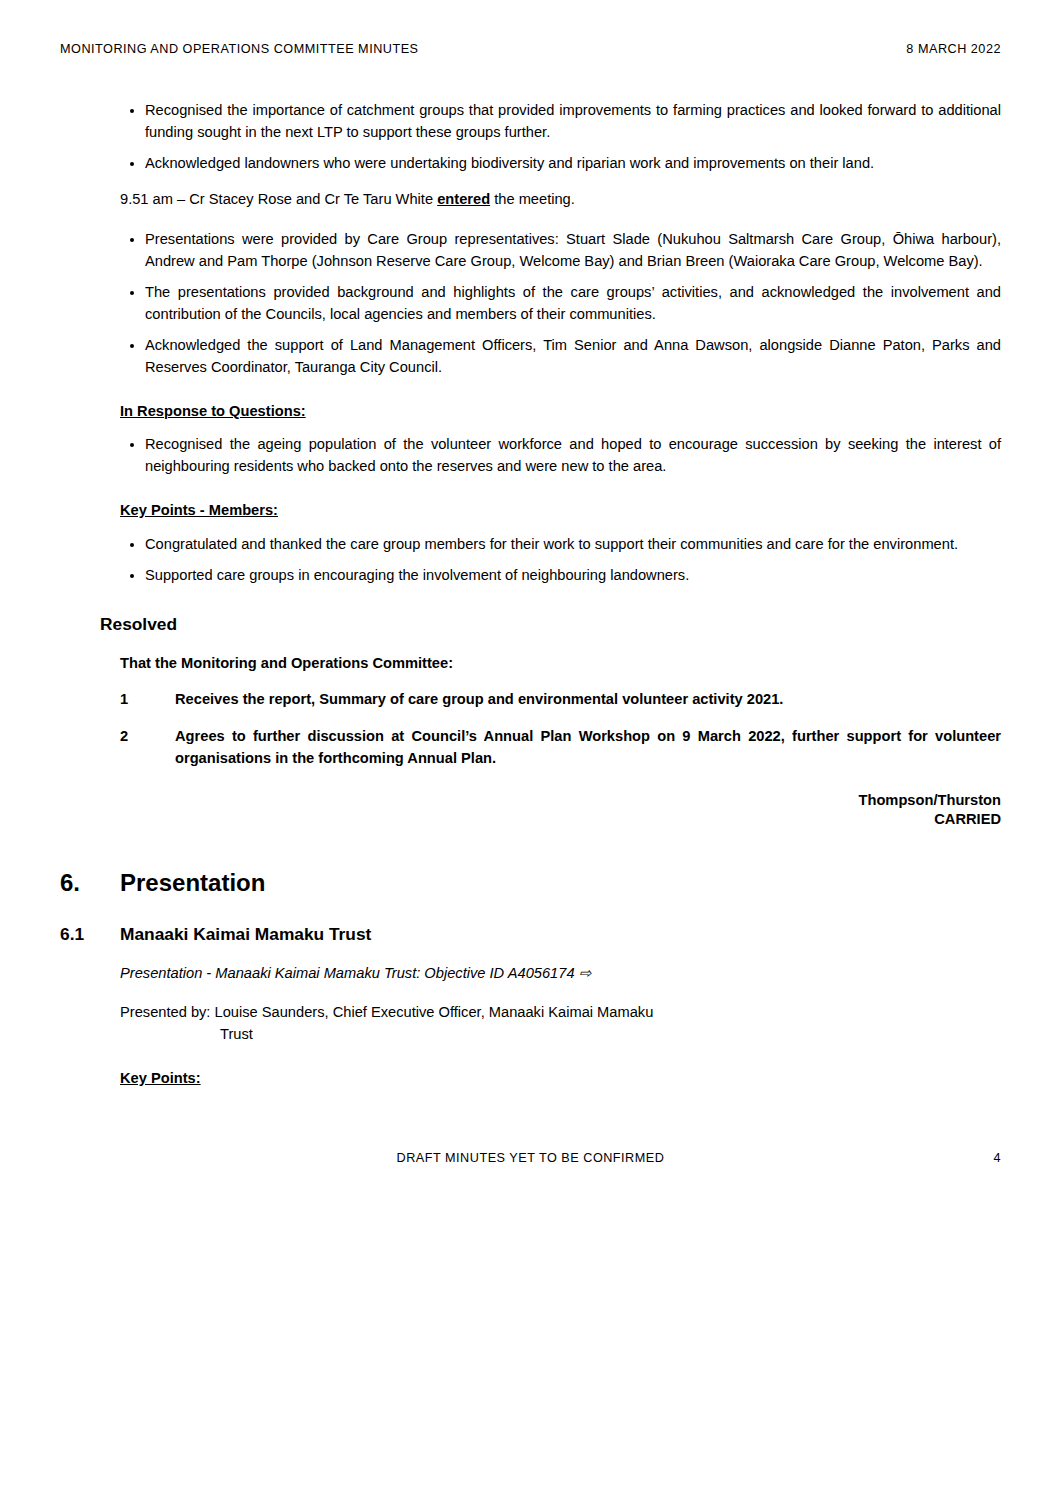MONITORING AND OPERATIONS COMMITTEE MINUTES 8 MARCH 2022
Recognised the importance of catchment groups that provided improvements to farming practices and looked forward to additional funding sought in the next LTP to support these groups further.
Acknowledged landowners who were undertaking biodiversity and riparian work and improvements on their land.
9.51 am – Cr Stacey Rose and Cr Te Taru White entered the meeting.
Presentations were provided by Care Group representatives: Stuart Slade (Nukuhou Saltmarsh Care Group, Ōhiwa harbour), Andrew and Pam Thorpe (Johnson Reserve Care Group, Welcome Bay) and Brian Breen (Waioraka Care Group, Welcome Bay).
The presentations provided background and highlights of the care groups’ activities, and acknowledged the involvement and contribution of the Councils, local agencies and members of their communities.
Acknowledged the support of Land Management Officers, Tim Senior and Anna Dawson, alongside Dianne Paton, Parks and Reserves Coordinator, Tauranga City Council.
In Response to Questions:
Recognised the ageing population of the volunteer workforce and hoped to encourage succession by seeking the interest of neighbouring residents who backed onto the reserves and were new to the area.
Key Points - Members:
Congratulated and thanked the care group members for their work to support their communities and care for the environment.
Supported care groups in encouraging the involvement of neighbouring landowners.
Resolved
That the Monitoring and Operations Committee:
Receives the report, Summary of care group and environmental volunteer activity 2021.
Agrees to further discussion at Council’s Annual Plan Workshop on 9 March 2022, further support for volunteer organisations in the forthcoming Annual Plan.
Thompson/Thurston
CARRIED
6. Presentation
6.1 Manaaki Kaimai Mamaku Trust
Presentation - Manaaki Kaimai Mamaku Trust: Objective ID A4056174 ⇨
Presented by: Louise Saunders, Chief Executive Officer, Manaaki Kaimai MamakuTrust
Key Points:
DRAFT MINUTES YET TO BE CONFIRMED 4